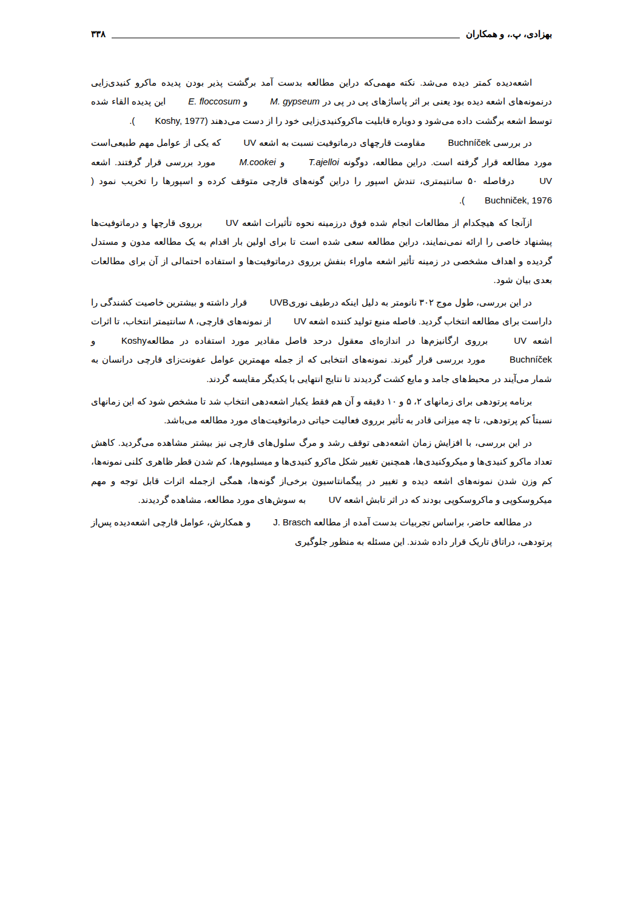بهزادی، پ.، و همکاران ۳۳۸
اشعه‌دیده کمتر دیده می‌شد. نکته مهمی‌که دراین مطالعه بدست آمد برگشت پذیر بودن پدیده ماکرو کنیدی‌زایی درنمونه‌های اشعه دیده بود یعنی بر اثر پاساژهای پی در پی در M. gypseum و E. floccosum این پدیده القاء شده توسط اشعه برگشت داده می‌شود و دوباره قابلیت ماکروکنیدی‌زایی خود را از دست می‌دهند (Koshy, 1977).
در بررسی Buchníček مقاومت قارچهای درماتوفیت نسبت به اشعه UV که یکی از عوامل مهم طبیعی‌است مورد مطالعه قرار گرفته است. دراین مطالعه، دوگونه T.ajelloi و M.cookei مورد بررسی قرار گرفتند. اشعه UV درفاصله ۵۰ سانتیمتری، تندش اسپور را دراین گونه‌های قارچی متوقف کرده و اسپورها را تخریب نمود (Buchniček, 1976).
ازآنجا که هیچکدام از مطالعات انجام شده فوق درزمینه نحوه تأثیرات اشعه UV برروی قارچها و درماتوفیت‌ها پیشنهاد خاصی را ارائه نمی‌نمایند، دراین مطالعه سعی شده است تا برای اولین بار اقدام به یک مطالعه مدون و مستدل گردیده و اهداف مشخصی در زمینه تأثیر اشعه ماوراء بنفش برروی درماتوفیت‌ها و استفاده احتمالی از آن برای مطالعات بعدی بیان شود.
در این بررسی، طول موج ۳۰۲ نانومتر به دلیل اینکه درطیف نوریUVB قرار داشته و بیشترین خاصیت کشندگی را داراست برای مطالعه انتخاب گردید. فاصله منبع تولید کننده اشعه UV از نمونه‌های قارچی، ۸ سانتیمتر انتخاب، تا اثرات اشعه UV برروی ارگانیزم‌ها در اندازه‌ای معقول درحد فاصل مقادیر مورد استفاده در مطالعهKoshy و Buchníček مورد بررسی قرار گیرند. نمونه‌های انتخابی که از جمله مهمترین عوامل عفونت‌زای قارچی درانسان به شمار می‌آیند در محیط‌های جامد و مایع کشت گردیدند تا نتایج انتهایی با یکدیگر مقایسه گردند.
برنامه پرتودهی برای زمانهای ۲، ۵ و ۱۰ دقیقه و آن هم فقط یکبار اشعه‌دهی انتخاب شد تا مشخص شود که این زمانهای نسبتاً کم پرتودهی، تا چه میزانی قادر به تأثیر برروی فعالیت حیاتی درماتوفیت‌های مورد مطالعه می‌باشد.
در این بررسی، با افزایش زمان اشعه‌دهی توقف رشد و مرگ سلول‌های قارچی نیز بیشتر مشاهده می‌گردید. کاهش تعداد ماکرو کنیدی‌ها و میکروکنیدی‌ها، همچنین تغییر شکل ماکرو کنیدی‌ها و میسلیوم‌ها، کم شدن قطر ظاهری کلنی نمونه‌ها، کم وزن شدن نمونه‌های اشعه دیده و تغییر در پیگمانتاسیون برخی‌از گونه‌ها، همگی ازجمله اثرات قابل توجه و مهم میکروسکوپی و ماکروسکوپی بودند که در اثر تابش اشعه UV به سوش‌های مورد مطالعه، مشاهده گردیدند.
در مطالعه حاضر، براساس تجربیات بدست آمده از مطالعه J. Brasch و همکارش، عوامل قارچی اشعه‌دیده پس‌از پرتودهی، دراتاق تاریک قرار داده شدند. این مسئله به منظور جلوگیری